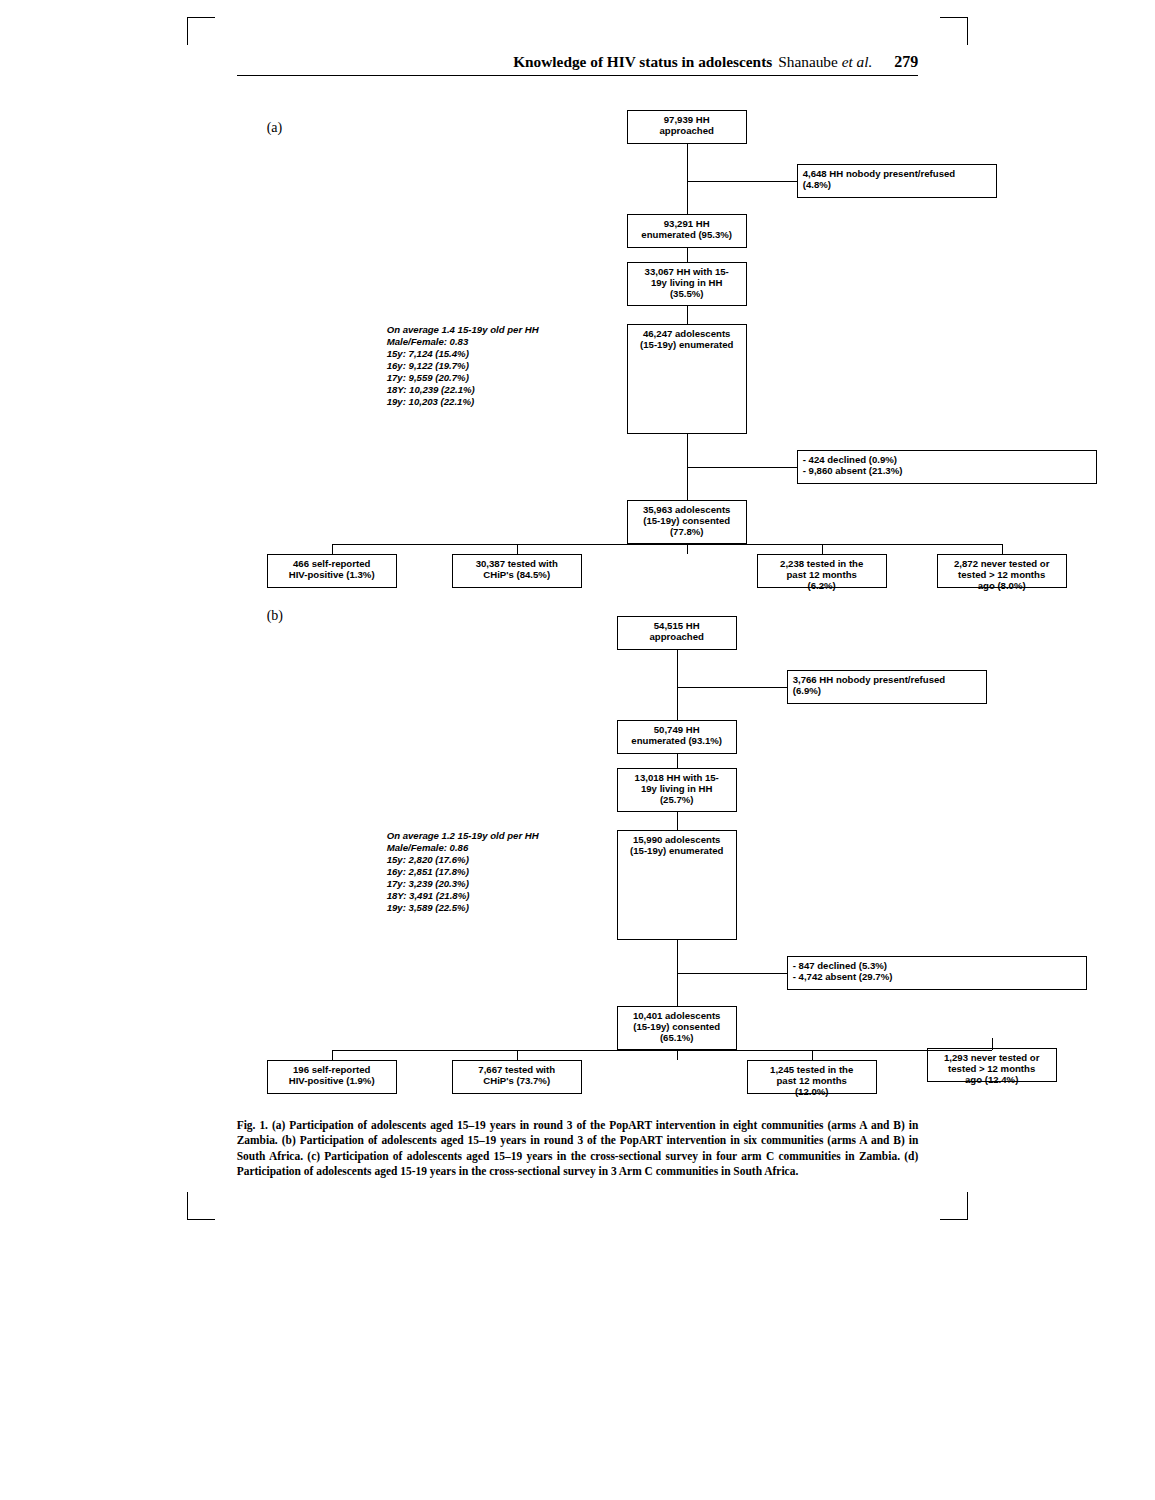Knowledge of HIV status in adolescents Shanaube et al. 279
(a)
97,939 HH
approached
4,648 HH nobody present/refused
(4.8%)
93,291 HH
enumerated (95.3%)
33,067 HH with 15-
19y living in HH
(35.5%)
46,247 adolescents
(15-19y) enumerated
On average 1.4 15-19y old per HH
Male/Female: 0.83
15y: 7,124 (15.4%)
16y: 9,122 (19.7%)
17y: 9,559 (20.7%)
18Y: 10,239 (22.1%)
19y: 10,203 (22.1%)
- 424 declined (0.9%)
- 9,860 absent (21.3%)
35,963 adolescents
(15-19y) consented
(77.8%)
466 self-reported
HIV-positive (1.3%)
30,387 tested with
CHiP's (84.5%)
2,238 tested in the
past 12 months
(6.2%)
2,872 never tested or
tested > 12 months
ago (8.0%)
(b)
54,515 HH
approached
3,766 HH nobody present/refused
(6.9%)
50,749 HH
enumerated (93.1%)
13,018 HH with 15-
19y living in HH
(25.7%)
15,990 adolescents
(15-19y) enumerated
On average 1.2 15-19y old per HH
Male/Female: 0.86
15y: 2,820 (17.6%)
16y: 2,851 (17.8%)
17y: 3,239 (20.3%)
18Y: 3,491 (21.8%)
19y: 3,589 (22.5%)
- 847 declined (5.3%)
- 4,742 absent (29.7%)
10,401 adolescents
(15-19y) consented
(65.1%)
196 self-reported
HIV-positive (1.9%)
7,667 tested with
CHiP's (73.7%)
1,245 tested in the
past 12 months
(12.0%)
1,293 never tested or
tested > 12 months
ago (12.4%)
Fig. 1. (a) Participation of adolescents aged 15–19 years in round 3 of the PopART intervention in eight communities (arms A and B) in Zambia. (b) Participation of adolescents aged 15–19 years in round 3 of the PopART intervention in six communities (arms A and B) in South Africa. (c) Participation of adolescents aged 15–19 years in the cross-sectional survey in four arm C communities in Zambia. (d) Participation of adolescents aged 15-19 years in the cross-sectional survey in 3 Arm C communities in South Africa.